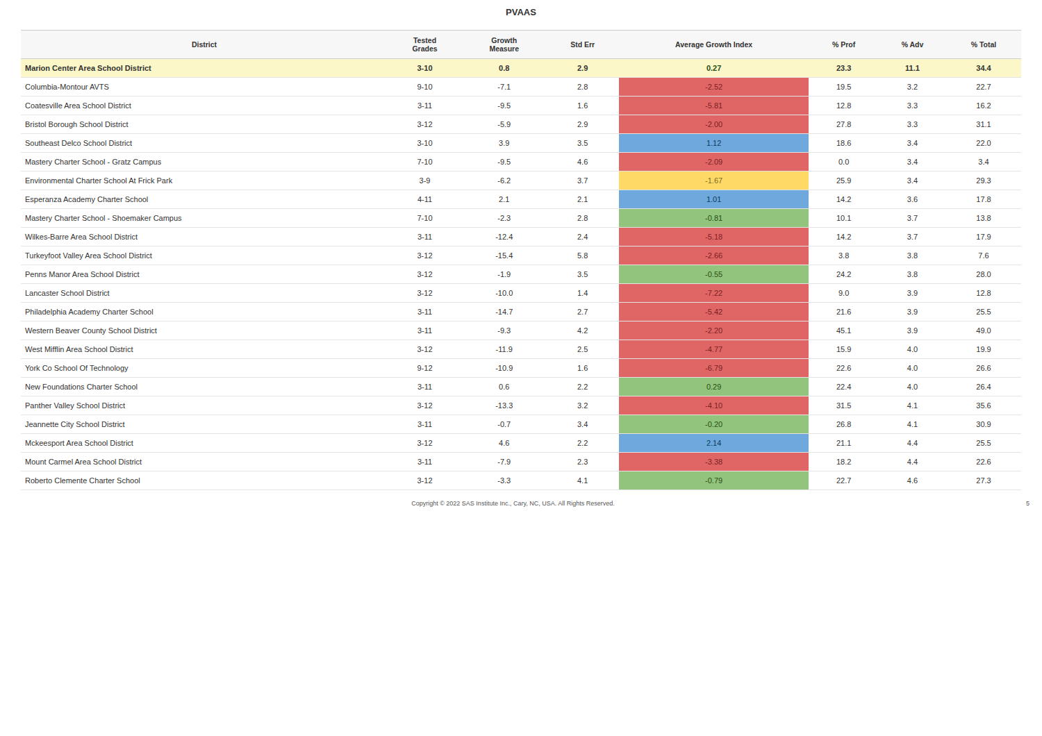PVAAS
| District | Tested Grades | Growth Measure | Std Err | Average Growth Index | % Prof | % Adv | % Total |
| --- | --- | --- | --- | --- | --- | --- | --- |
| Marion Center Area School District | 3-10 | 0.8 | 2.9 | 0.27 | 23.3 | 11.1 | 34.4 |
| Columbia-Montour AVTS | 9-10 | -7.1 | 2.8 | -2.52 | 19.5 | 3.2 | 22.7 |
| Coatesville Area School District | 3-11 | -9.5 | 1.6 | -5.81 | 12.8 | 3.3 | 16.2 |
| Bristol Borough School District | 3-12 | -5.9 | 2.9 | -2.00 | 27.8 | 3.3 | 31.1 |
| Southeast Delco School District | 3-10 | 3.9 | 3.5 | 1.12 | 18.6 | 3.4 | 22.0 |
| Mastery Charter School - Gratz Campus | 7-10 | -9.5 | 4.6 | -2.09 | 0.0 | 3.4 | 3.4 |
| Environmental Charter School At Frick Park | 3-9 | -6.2 | 3.7 | -1.67 | 25.9 | 3.4 | 29.3 |
| Esperanza Academy Charter School | 4-11 | 2.1 | 2.1 | 1.01 | 14.2 | 3.6 | 17.8 |
| Mastery Charter School - Shoemaker Campus | 7-10 | -2.3 | 2.8 | -0.81 | 10.1 | 3.7 | 13.8 |
| Wilkes-Barre Area School District | 3-11 | -12.4 | 2.4 | -5.18 | 14.2 | 3.7 | 17.9 |
| Turkeyfoot Valley Area School District | 3-12 | -15.4 | 5.8 | -2.66 | 3.8 | 3.8 | 7.6 |
| Penns Manor Area School District | 3-12 | -1.9 | 3.5 | -0.55 | 24.2 | 3.8 | 28.0 |
| Lancaster School District | 3-12 | -10.0 | 1.4 | -7.22 | 9.0 | 3.9 | 12.8 |
| Philadelphia Academy Charter School | 3-11 | -14.7 | 2.7 | -5.42 | 21.6 | 3.9 | 25.5 |
| Western Beaver County School District | 3-11 | -9.3 | 4.2 | -2.20 | 45.1 | 3.9 | 49.0 |
| West Mifflin Area School District | 3-12 | -11.9 | 2.5 | -4.77 | 15.9 | 4.0 | 19.9 |
| York Co School Of Technology | 9-12 | -10.9 | 1.6 | -6.79 | 22.6 | 4.0 | 26.6 |
| New Foundations Charter School | 3-11 | 0.6 | 2.2 | 0.29 | 22.4 | 4.0 | 26.4 |
| Panther Valley School District | 3-12 | -13.3 | 3.2 | -4.10 | 31.5 | 4.1 | 35.6 |
| Jeannette City School District | 3-11 | -0.7 | 3.4 | -0.20 | 26.8 | 4.1 | 30.9 |
| Mckeesport Area School District | 3-12 | 4.6 | 2.2 | 2.14 | 21.1 | 4.4 | 25.5 |
| Mount Carmel Area School District | 3-11 | -7.9 | 2.3 | -3.38 | 18.2 | 4.4 | 22.6 |
| Roberto Clemente Charter School | 3-12 | -3.3 | 4.1 | -0.79 | 22.7 | 4.6 | 27.3 |
Copyright © 2022 SAS Institute Inc., Cary, NC, USA. All Rights Reserved. 5